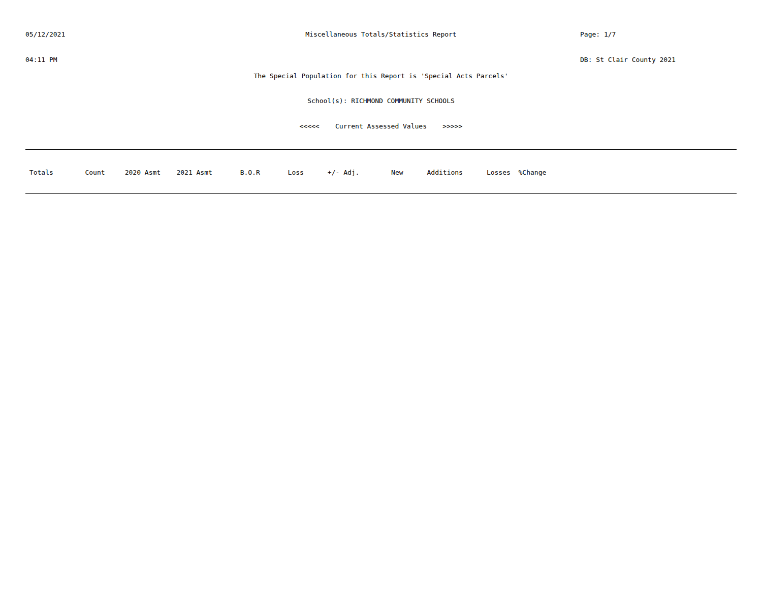| 05/12/2021 04:11 PM | Miscellaneous Totals/Statistics Report The Special Population for this Report is 'Special Acts Parcels' School(s): RICHMOND COMMUNITY SCHOOLS <<<<< Current Assessed Values >>>>> | Page: 1/7 DB: St Clair County 2021 |
Totals Count 2020 Asmt 2021 Asmt B.O.R Loss +/- Adj. New Additions Losses %Change